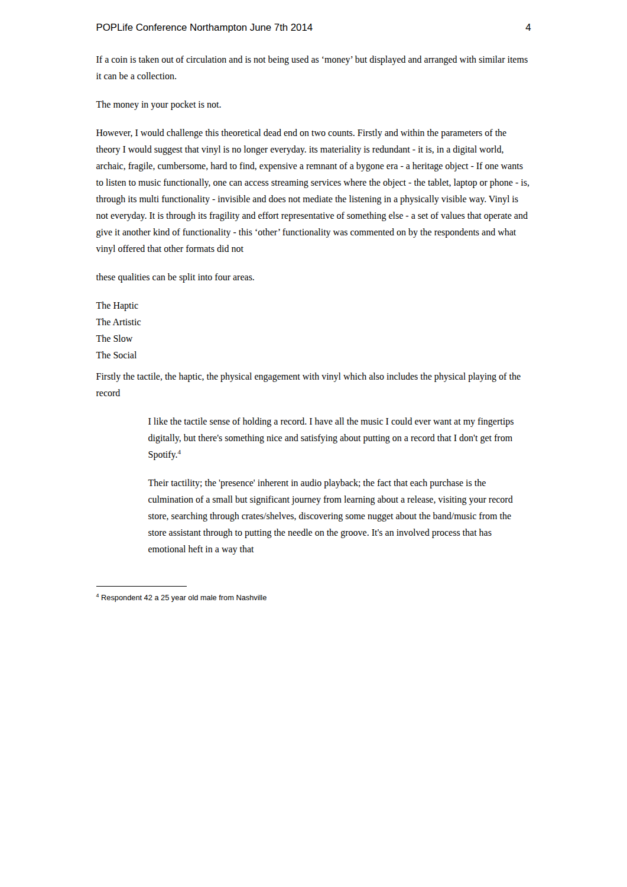POPLife Conference Northampton June 7th 2014 4
If a coin is taken out of circulation and is not being used as ‘money’ but displayed and arranged with similar items it can be a collection.
The money in your pocket is not.
However, I would challenge this theoretical dead end on two counts. Firstly and within the parameters of the theory I would suggest that vinyl is no longer everyday. its materiality is redundant - it is, in a digital world, archaic, fragile, cumbersome, hard to find, expensive a remnant of a bygone era - a heritage object - If one wants to listen to music functionally, one can access streaming services where the object - the tablet, laptop or phone - is, through its multi functionality - invisible and does not mediate the listening in a physically visible way. Vinyl is not everyday. It is through its fragility and effort representative of something else - a set of values that operate and give it another kind of functionality - this ‘other’ functionality was commented on by the respondents and what vinyl offered that other formats did not
these qualities can be split into four areas.
The Haptic
The Artistic
The Slow
The Social
Firstly the tactile, the haptic, the physical engagement with vinyl which also includes the physical playing of the record
I like the tactile sense of holding a record. I have all the music I could ever want at my fingertips digitally, but there's something nice and satisfying about putting on a record that I don't get from Spotify.4
Their tactility; the 'presence' inherent in audio playback; the fact that each purchase is the culmination of a small but significant journey from learning about a release, visiting your record store, searching through crates/shelves, discovering some nugget about the band/music from the store assistant through to putting the needle on the groove. It's an involved process that has emotional heft in a way that
4 Respondent 42 a 25 year old male from Nashville